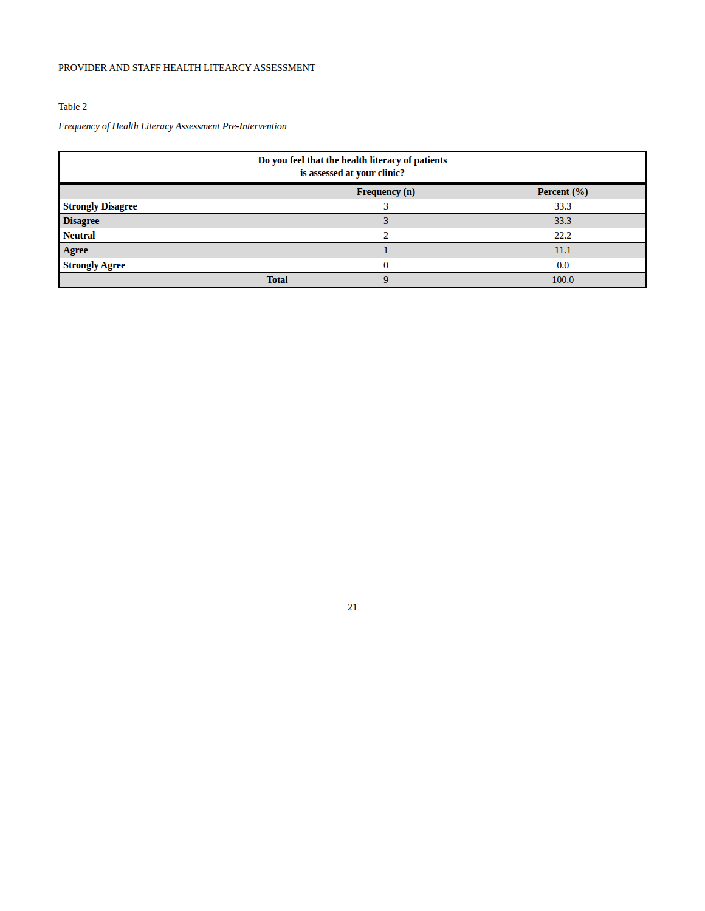Provider and Staff Health Litearcy Assessment
Table 2
Frequency of Health Literacy Assessment Pre-Intervention
Do you feel that the health literacy of patients is assessed at your clinic?
| | Frequency (n) | Percent (%) |
| --- | --- | --- |
| Strongly Disagree | 3 | 33.3 |
| Disagree | 3 | 33.3 |
| Neutral | 2 | 22.2 |
| Agree | 1 | 11.1 |
| Strongly Agree | 0 | 0.0 |
| Total | 9 | 100.0 |
21